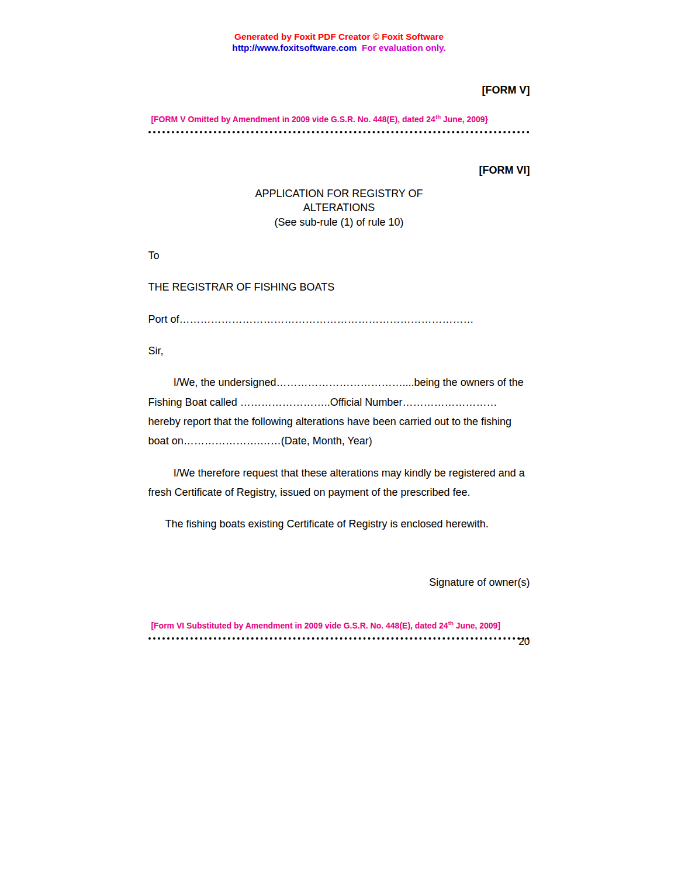Generated by Foxit PDF Creator © Foxit Software
http://www.foxitsoftware.com For evaluation only.
[FORM V]
[FORM V Omitted by Amendment in 2009 vide G.S.R. No. 448(E), dated 24th June, 2009}
[FORM VI]
APPLICATION FOR REGISTRY OF
ALTERATIONS
(See sub-rule (1) of rule 10)
To
THE REGISTRAR OF FISHING BOATS
Port of…………………………………………………………………………
Sir,
I/We, the undersigned………………………………....being the owners of the Fishing Boat called ……………………..Official Number……………………… hereby report that the following alterations have been carried out to the fishing boat on………………….……(Date, Month, Year)
I/We therefore request that these alterations may kindly be registered and a fresh Certificate of Registry, issued on payment of the prescribed fee.
The fishing boats existing Certificate of Registry is enclosed herewith.
Signature of owner(s)
[Form VI Substituted by Amendment in 2009 vide G.S.R. No. 448(E), dated 24th June, 2009]
20